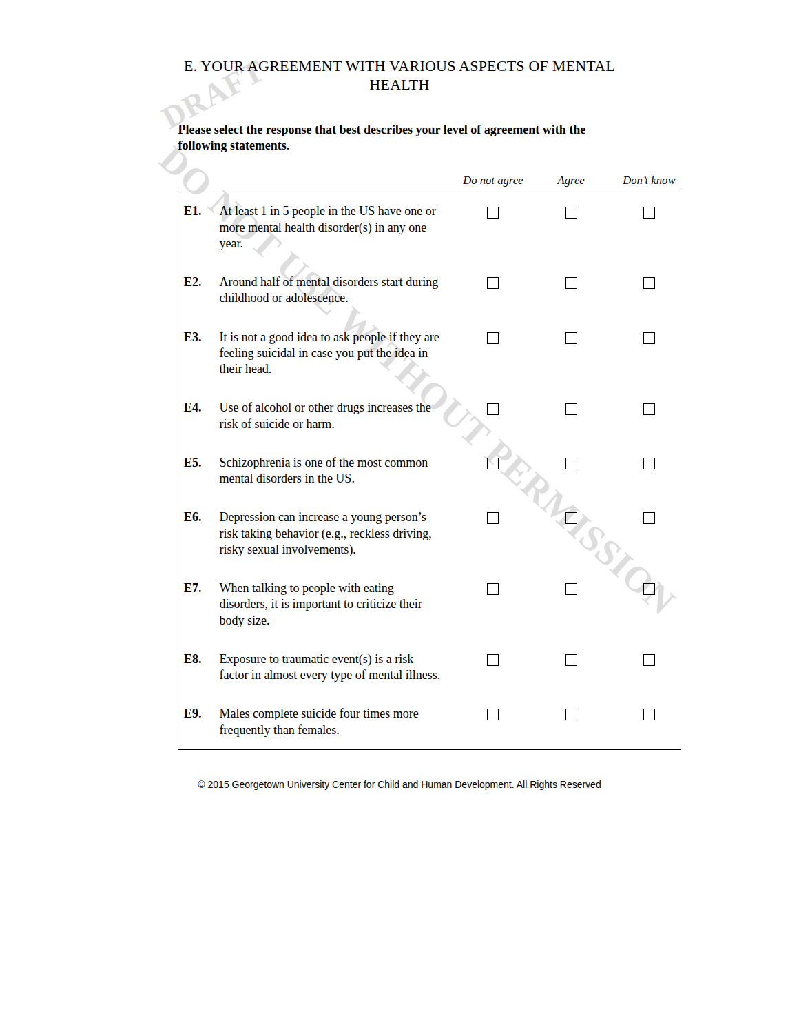DRAFT
DO NOT USE WITHOUT PERMISSION
E. YOUR AGREEMENT WITH VARIOUS ASPECTS OF MENTAL HEALTH
Please select the response that best describes your level of agreement with the following statements.
| | | Do not agree | Agree | Don’t know |
| --- | --- | --- | --- | --- |
| E1. | At least 1 in 5 people in the US have one or more mental health disorder(s) in any one year. | | | |
| E2. | Around half of mental disorders start during childhood or adolescence. | | | |
| E3. | It is not a good idea to ask people if they are feeling suicidal in case you put the idea in their head. | | | |
| E4. | Use of alcohol or other drugs increases the risk of suicide or harm. | | | |
| E5. | Schizophrenia is one of the most common mental disorders in the US. | | | |
| E6. | Depression can increase a young person’s risk taking behavior (e.g., reckless driving, risky sexual involvements). | | | |
| E7. | When talking to people with eating disorders, it is important to criticize their body size. | | | |
| E8. | Exposure to traumatic event(s) is a risk factor in almost every type of mental illness. | | | |
| E9. | Males complete suicide four times more frequently than females. | | | |
© 2015 Georgetown University Center for Child and Human Development. All Rights Reserved